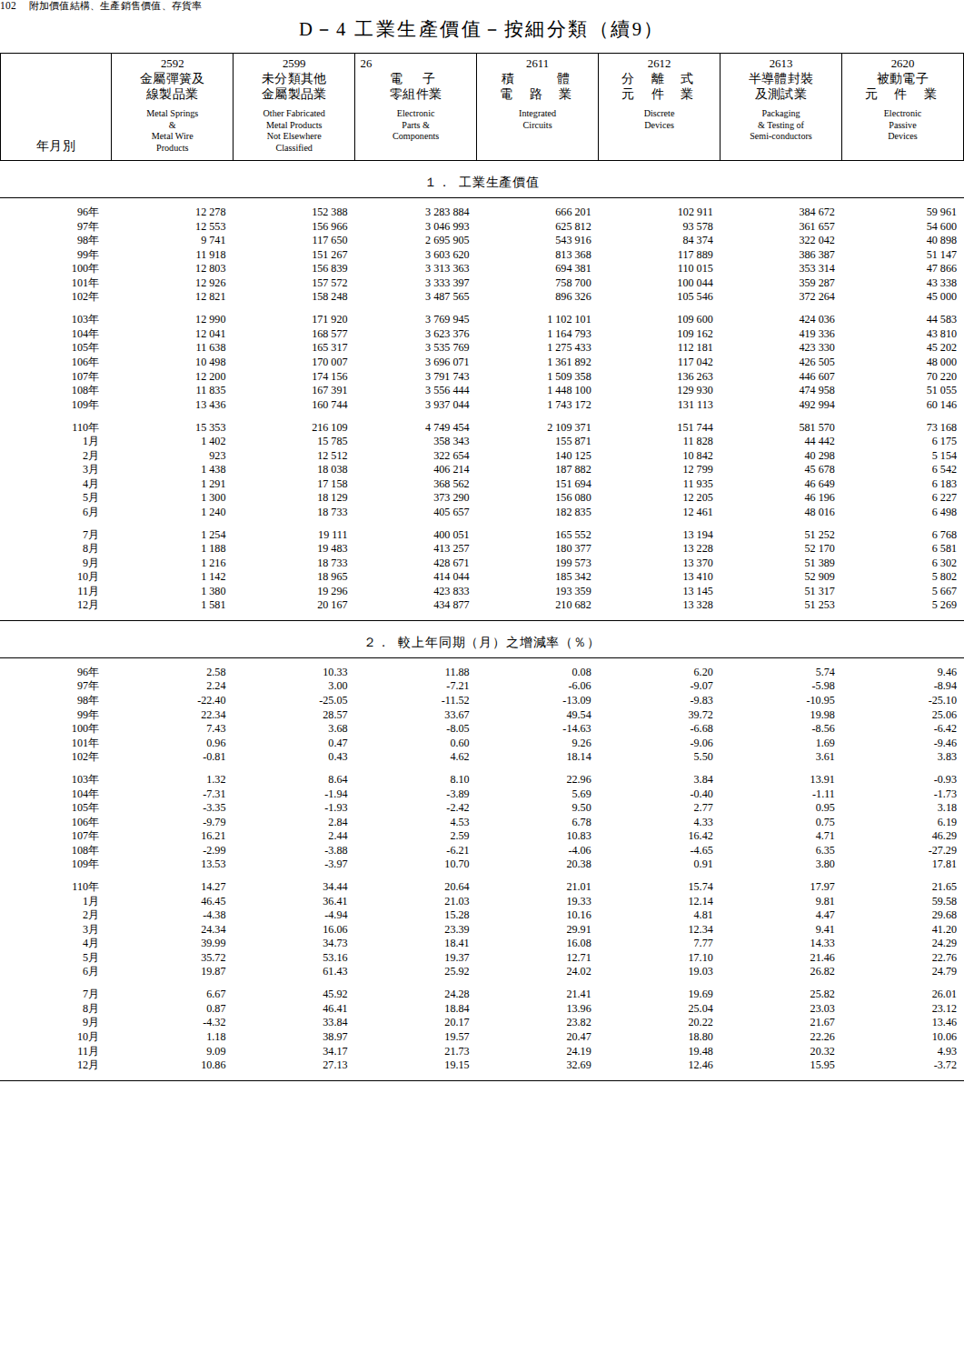102附加價值結構、生產銷售價值、存貨率
D－4 工業生產價值－按細分類（續9）
| 年月別 | 2592 金屬彈簧及 線製品業 Metal Springs & Metal Wire Products | 2599 未分類其他 金屬製品業 Other Fabricated Metal Products Not Elsewhere Classified | 26 電 子 零組件業 Electronic Parts & Components | 2611 積 體 電 路 業 Integrated Circuits | 2612 分 離 式 元 件 業 Discrete Devices | 2613 半導體封裝 及測試業 Packaging & Testing of Semi-conductors | 2620 被動電子 元 件 業 Electronic Passive Devices |
１．工業生產價值
| 96年 | 12 278 | 152 388 | 3 283 884 | 666 201 | 102 911 | 384 672 | 59 961 |
| 97年 | 12 553 | 156 966 | 3 046 993 | 625 812 | 93 578 | 361 657 | 54 600 |
| 98年 | 9 741 | 117 650 | 2 695 905 | 543 916 | 84 374 | 322 042 | 40 898 |
| 99年 | 11 918 | 151 267 | 3 603 620 | 813 368 | 117 889 | 386 387 | 51 147 |
| 100年 | 12 803 | 156 839 | 3 313 363 | 694 381 | 110 015 | 353 314 | 47 866 |
| 101年 | 12 926 | 157 572 | 3 333 397 | 758 700 | 100 044 | 359 287 | 43 338 |
| 102年 | 12 821 | 158 248 | 3 487 565 | 896 326 | 105 546 | 372 264 | 45 000 |
| 103年 | 12 990 | 171 920 | 3 769 945 | 1 102 101 | 109 600 | 424 036 | 44 583 |
| 104年 | 12 041 | 168 577 | 3 623 376 | 1 164 793 | 109 162 | 419 336 | 43 810 |
| 105年 | 11 638 | 165 317 | 3 535 769 | 1 275 433 | 112 181 | 423 330 | 45 202 |
| 106年 | 10 498 | 170 007 | 3 696 071 | 1 361 892 | 117 042 | 426 505 | 48 000 |
| 107年 | 12 200 | 174 156 | 3 791 743 | 1 509 358 | 136 263 | 446 607 | 70 220 |
| 108年 | 11 835 | 167 391 | 3 556 444 | 1 448 100 | 129 930 | 474 958 | 51 055 |
| 109年 | 13 436 | 160 744 | 3 937 044 | 1 743 172 | 131 113 | 492 994 | 60 146 |
| 110年 | 15 353 | 216 109 | 4 749 454 | 2 109 371 | 151 744 | 581 570 | 73 168 |
| 1月 | 1 402 | 15 785 | 358 343 | 155 871 | 11 828 | 44 442 | 6 175 |
| 2月 | 923 | 12 512 | 322 654 | 140 125 | 10 842 | 40 298 | 5 154 |
| 3月 | 1 438 | 18 038 | 406 214 | 187 882 | 12 799 | 45 678 | 6 542 |
| 4月 | 1 291 | 17 158 | 368 562 | 151 694 | 11 935 | 46 649 | 6 183 |
| 5月 | 1 300 | 18 129 | 373 290 | 156 080 | 12 205 | 46 196 | 6 227 |
| 6月 | 1 240 | 18 733 | 405 657 | 182 835 | 12 461 | 48 016 | 6 498 |
| 7月 | 1 254 | 19 111 | 400 051 | 165 552 | 13 194 | 51 252 | 6 768 |
| 8月 | 1 188 | 19 483 | 413 257 | 180 377 | 13 228 | 52 170 | 6 581 |
| 9月 | 1 216 | 18 733 | 428 671 | 199 573 | 13 370 | 51 389 | 6 302 |
| 10月 | 1 142 | 18 965 | 414 044 | 185 342 | 13 410 | 52 909 | 5 802 |
| 11月 | 1 380 | 19 296 | 423 833 | 193 359 | 13 145 | 51 317 | 5 667 |
| 12月 | 1 581 | 20 167 | 434 877 | 210 682 | 13 328 | 51 253 | 5 269 |
２．較上年同期（月）之增減率（％）
| 96年 | 2.58 | 10.33 | 11.88 | 0.08 | 6.20 | 5.74 | 9.46 |
| 97年 | 2.24 | 3.00 | -7.21 | -6.06 | -9.07 | -5.98 | -8.94 |
| 98年 | -22.40 | -25.05 | -11.52 | -13.09 | -9.83 | -10.95 | -25.10 |
| 99年 | 22.34 | 28.57 | 33.67 | 49.54 | 39.72 | 19.98 | 25.06 |
| 100年 | 7.43 | 3.68 | -8.05 | -14.63 | -6.68 | -8.56 | -6.42 |
| 101年 | 0.96 | 0.47 | 0.60 | 9.26 | -9.06 | 1.69 | -9.46 |
| 102年 | -0.81 | 0.43 | 4.62 | 18.14 | 5.50 | 3.61 | 3.83 |
| 103年 | 1.32 | 8.64 | 8.10 | 22.96 | 3.84 | 13.91 | -0.93 |
| 104年 | -7.31 | -1.94 | -3.89 | 5.69 | -0.40 | -1.11 | -1.73 |
| 105年 | -3.35 | -1.93 | -2.42 | 9.50 | 2.77 | 0.95 | 3.18 |
| 106年 | -9.79 | 2.84 | 4.53 | 6.78 | 4.33 | 0.75 | 6.19 |
| 107年 | 16.21 | 2.44 | 2.59 | 10.83 | 16.42 | 4.71 | 46.29 |
| 108年 | -2.99 | -3.88 | -6.21 | -4.06 | -4.65 | 6.35 | -27.29 |
| 109年 | 13.53 | -3.97 | 10.70 | 20.38 | 0.91 | 3.80 | 17.81 |
| 110年 | 14.27 | 34.44 | 20.64 | 21.01 | 15.74 | 17.97 | 21.65 |
| 1月 | 46.45 | 36.41 | 21.03 | 19.33 | 12.14 | 9.81 | 59.58 |
| 2月 | -4.38 | -4.94 | 15.28 | 10.16 | 4.81 | 4.47 | 29.68 |
| 3月 | 24.34 | 16.06 | 23.39 | 29.91 | 12.34 | 9.41 | 41.20 |
| 4月 | 39.99 | 34.73 | 18.41 | 16.08 | 7.77 | 14.33 | 24.29 |
| 5月 | 35.72 | 53.16 | 19.37 | 12.71 | 17.10 | 21.46 | 22.76 |
| 6月 | 19.87 | 61.43 | 25.92 | 24.02 | 19.03 | 26.82 | 24.79 |
| 7月 | 6.67 | 45.92 | 24.28 | 21.41 | 19.69 | 25.82 | 26.01 |
| 8月 | 0.87 | 46.41 | 18.84 | 13.96 | 25.04 | 23.03 | 23.12 |
| 9月 | -4.32 | 33.84 | 20.17 | 23.82 | 20.22 | 21.67 | 13.46 |
| 10月 | 1.18 | 38.97 | 19.57 | 20.47 | 18.80 | 22.26 | 10.06 |
| 11月 | 9.09 | 34.17 | 21.73 | 24.19 | 19.48 | 20.32 | 4.93 |
| 12月 | 10.86 | 27.13 | 19.15 | 32.69 | 12.46 | 15.95 | -3.72 |